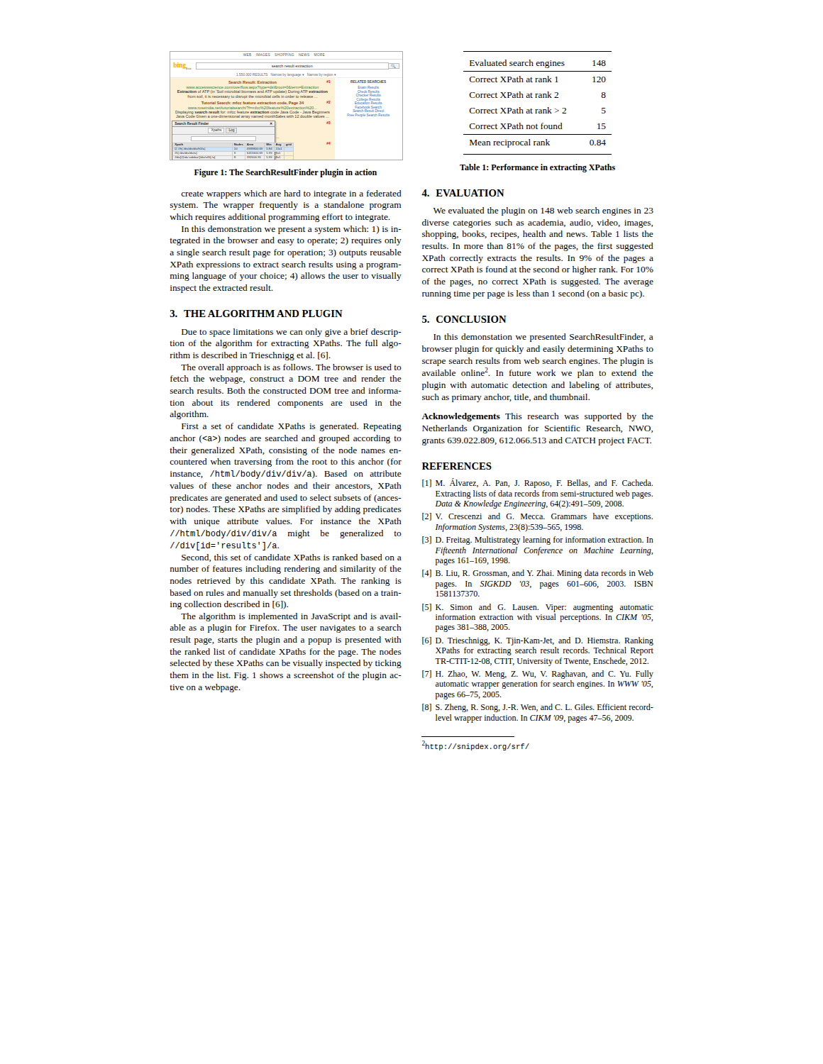WEB IMAGES SHOPPING NEWS MORE
bingBeta
search result extraction
🔍
1.550.000 RESULTS Narrow by language ▾ Narrow by region ▾
#1
Search Result: Extraction
www.accesssscience.com/overflow.aspx?type=dsl&root=0&term=Extraction
Extraction of ATP (in 'Soil microbial biomass and ATP update) During ATP extraction from soil, it is necessary to disrupt the microbial cells in order to release ...
#2
Tutorial Search: mfcc feature extraction code, Page 34
www.roseindia.net/tutorialsearch/?f=mfcc%20feature%20extraction%20...
Displaying search result for: mfcc feature extraction code Java Code - Java Beginners Java Code Given a one-dimensional array named monthSales with 12 double values ...
#3
ature extraction ...
traction%20code -
Java word extraction
Need to code a public class ...
#4
f.ppt.pps documents) wit
try to change your search
ults
Search Result Finder✕
Xpaths Log
| Xpath | Nodes | Area | Min | Avg | grid |
| --- | --- | --- | --- | --- | --- |
| ☑ //h(./div/div/div/h3/a) | 10 | 4939800.69 | 5.84 | 15x1 | |
| //li(./div/div/div/a) | 9 | 6415600.69 | 5.99 | 9x1 | |
| //div[@id='sidebar']/div/ul/li[./a] | 8 | 392000.95 | 5.99 | 8x1 | |
| //div[@id='sw_loop']/div/div/div/div/ul/li[./a] | 8 | 225140.95 | 5.99 | 4x2 | |
| //div[contains(@class,'qecoAast')]/ul/li[./a] | 4 | 128700.95 | 5.99 | 4x1 | |
RELATED SEARCHES
Exam Results Check Results Checker Results College Results Education Results Facebook Search Search Result Direct Free People Search Results
Figure 1: The SearchResultFinder plugin in action
create wrappers which are hard to integrate in a federated system. The wrapper frequently is a standalone program which requires additional programming effort to integrate.
In this demonstration we present a system which: 1) is integrated in the browser and easy to operate; 2) requires only a single search result page for operation; 3) outputs reusable XPath expressions to extract search results using a programming language of your choice; 4) allows the user to visually inspect the extracted result.
3. THE ALGORITHM AND PLUGIN
Due to space limitations we can only give a brief description of the algorithm for extracting XPaths. The full algorithm is described in Trieschnigg et al. [6].
The overall approach is as follows. The browser is used to fetch the webpage, construct a DOM tree and render the search results. Both the constructed DOM tree and information about its rendered components are used in the algorithm.
First a set of candidate XPaths is generated. Repeating anchor (<a>) nodes are searched and grouped according to their generalized XPath, consisting of the node names encountered when traversing from the root to this anchor (for instance, /html/body/div/div/a). Based on attribute values of these anchor nodes and their ancestors, XPath predicates are generated and used to select subsets of (ancestor) nodes. These XPaths are simplified by adding predicates with unique attribute values. For instance the XPath //html/body/div/div/a might be generalized to //div[id='results']/a.
Second, this set of candidate XPaths is ranked based on a number of features including rendering and similarity of the nodes retrieved by this candidate XPath. The ranking is based on rules and manually set thresholds (based on a training collection described in [6]).
The algorithm is implemented in JavaScript and is available as a plugin for Firefox. The user navigates to a search result page, starts the plugin and a popup is presented with the ranked list of candidate XPaths for the page. The nodes selected by these XPaths can be visually inspected by ticking them in the list. Fig. 1 shows a screenshot of the plugin active on a webpage.
| Evaluated search engines | 148 |
| Correct XPath at rank 1 | 120 |
| Correct XPath at rank 2 | 8 |
| Correct XPath at rank > 2 | 5 |
| Correct XPath not found | 15 |
| Mean reciprocal rank | 0.84 |
Table 1: Performance in extracting XPaths
4. EVALUATION
We evaluated the plugin on 148 web search engines in 23 diverse categories such as academia, audio, video, images, shopping, books, recipes, health and news. Table 1 lists the results. In more than 81% of the pages, the first suggested XPath correctly extracts the results. In 9% of the pages a correct XPath is found at the second or higher rank. For 10% of the pages, no correct XPath is suggested. The average running time per page is less than 1 second (on a basic pc).
5. CONCLUSION
In this demonstation we presented SearchResultFinder, a browser plugin for quickly and easily determining XPaths to scrape search results from web search engines. The plugin is available online2. In future work we plan to extend the plugin with automatic detection and labeling of attributes, such as primary anchor, title, and thumbnail.
Acknowledgements This research was supported by the Netherlands Organization for Scientific Research, NWO, grants 639.022.809, 612.066.513 and CATCH project FACT.
References
M. Álvarez, A. Pan, J. Raposo, F. Bellas, and F. Cacheda. Extracting lists of data records from semi-structured web pages. Data & Knowledge Engineering, 64(2):491–509, 2008.
V. Crescenzi and G. Mecca. Grammars have exceptions. Information Systems, 23(8):539–565, 1998.
D. Freitag. Multistrategy learning for information extraction. In Fifteenth International Conference on Machine Learning, pages 161–169, 1998.
B. Liu, R. Grossman, and Y. Zhai. Mining data records in Web pages. In SIGKDD '03, pages 601–606, 2003. ISBN 1581137370.
K. Simon and G. Lausen. Viper: augmenting automatic information extraction with visual perceptions. In CIKM '05, pages 381–388, 2005.
D. Trieschnigg, K. Tjin-Kam-Jet, and D. Hiemstra. Ranking XPaths for extracting search result records. Technical Report TR-CTIT-12-08, CTIT, University of Twente, Enschede, 2012.
H. Zhao, W. Meng, Z. Wu, V. Raghavan, and C. Yu. Fully automatic wrapper generation for search engines. In WWW '05, pages 66–75, 2005.
S. Zheng, R. Song, J.-R. Wen, and C. L. Giles. Efficient record-level wrapper induction. In CIKM '09, pages 47–56, 2009.
2http://snipdex.org/srf/